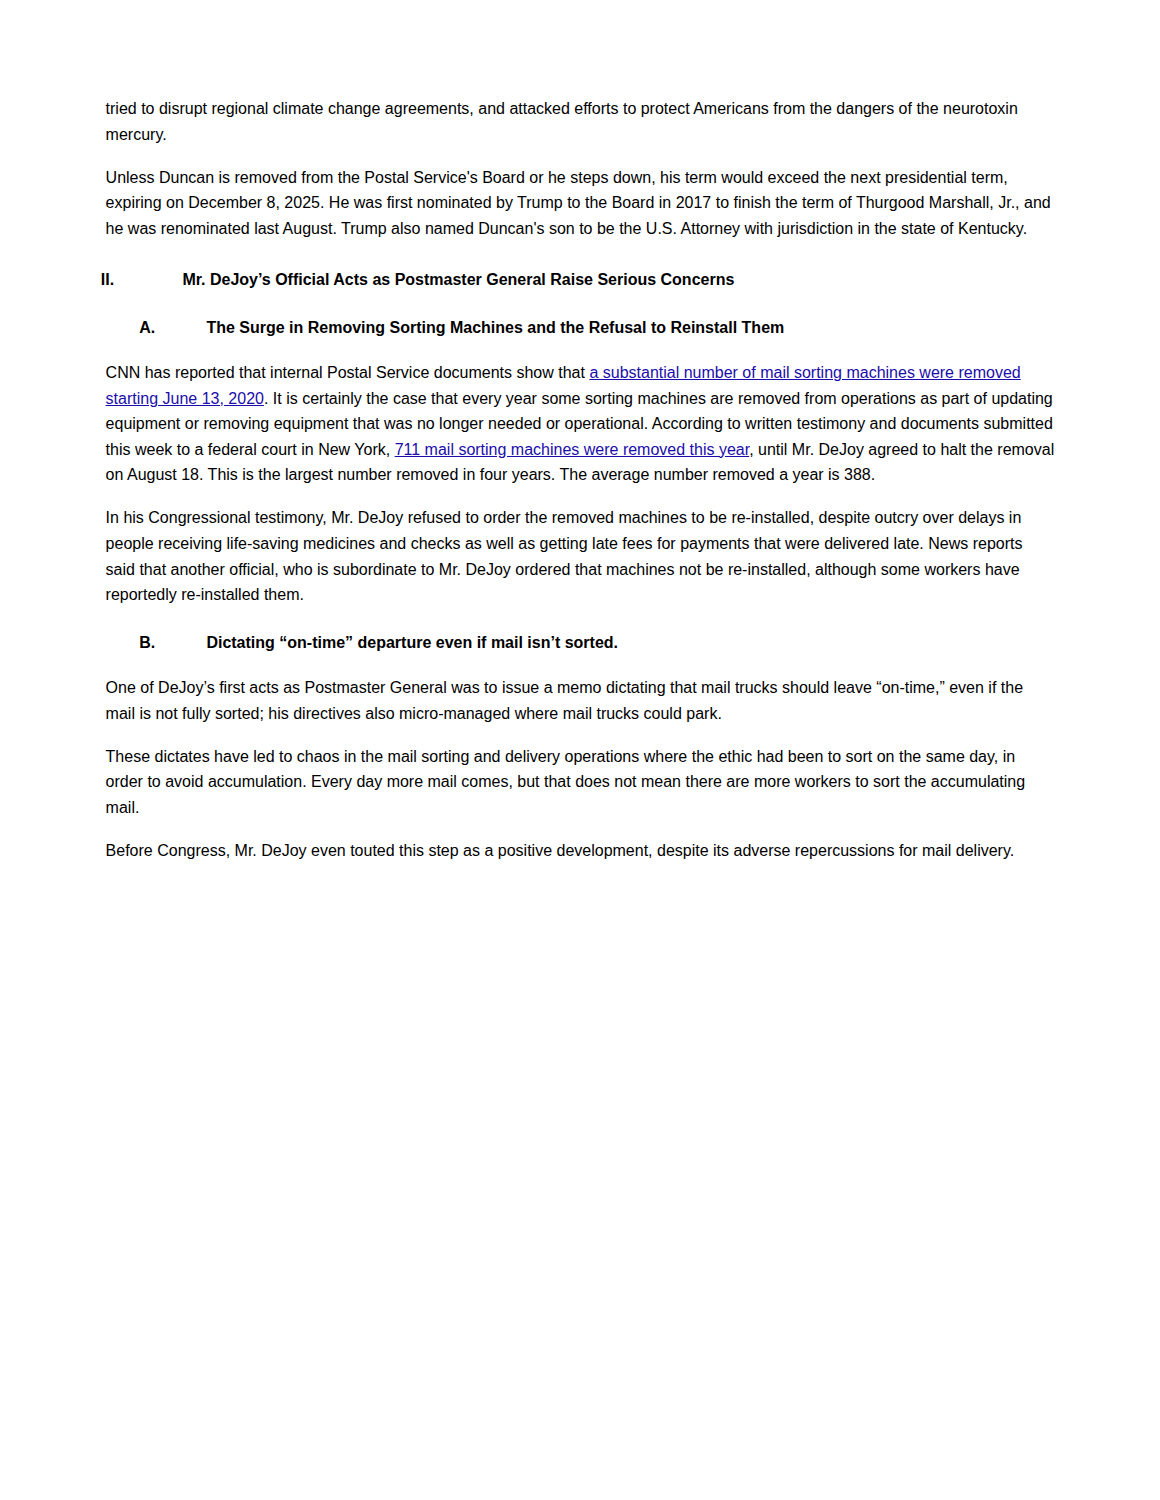tried to disrupt regional climate change agreements, and attacked efforts to protect Americans from the dangers of the neurotoxin mercury.
Unless Duncan is removed from the Postal Service's Board or he steps down, his term would exceed the next presidential term, expiring on December 8, 2025. He was first nominated by Trump to the Board in 2017 to finish the term of Thurgood Marshall, Jr., and he was renominated last August. Trump also named Duncan's son to be the U.S. Attorney with jurisdiction in the state of Kentucky.
II. Mr. DeJoy’s Official Acts as Postmaster General Raise Serious Concerns
A. The Surge in Removing Sorting Machines and the Refusal to Reinstall Them
CNN has reported that internal Postal Service documents show that a substantial number of mail sorting machines were removed starting June 13, 2020. It is certainly the case that every year some sorting machines are removed from operations as part of updating equipment or removing equipment that was no longer needed or operational. According to written testimony and documents submitted this week to a federal court in New York, 711 mail sorting machines were removed this year, until Mr. DeJoy agreed to halt the removal on August 18. This is the largest number removed in four years. The average number removed a year is 388.
In his Congressional testimony, Mr. DeJoy refused to order the removed machines to be re-installed, despite outcry over delays in people receiving life-saving medicines and checks as well as getting late fees for payments that were delivered late. News reports said that another official, who is subordinate to Mr. DeJoy ordered that machines not be re-installed, although some workers have reportedly re-installed them.
B. Dictating “on-time” departure even if mail isn’t sorted.
One of DeJoy’s first acts as Postmaster General was to issue a memo dictating that mail trucks should leave “on-time,” even if the mail is not fully sorted; his directives also micro-managed where mail trucks could park.
These dictates have led to chaos in the mail sorting and delivery operations where the ethic had been to sort on the same day, in order to avoid accumulation. Every day more mail comes, but that does not mean there are more workers to sort the accumulating mail.
Before Congress, Mr. DeJoy even touted this step as a positive development, despite its adverse repercussions for mail delivery.